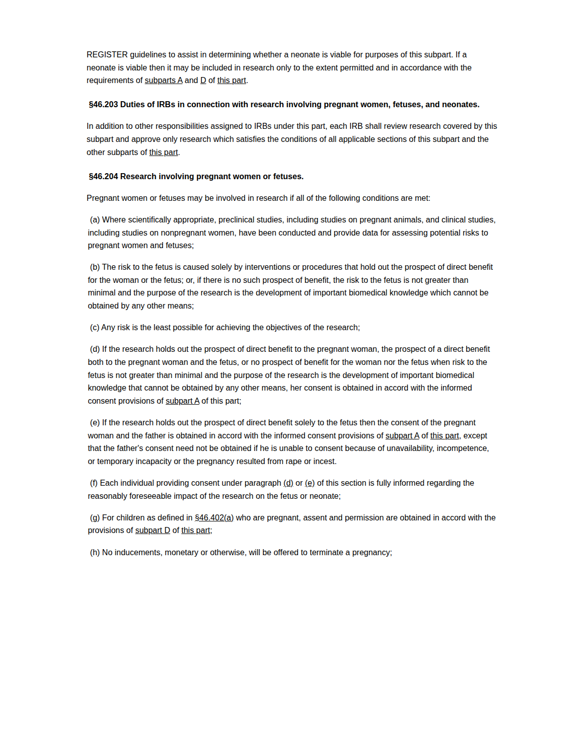REGISTER guidelines to assist in determining whether a neonate is viable for purposes of this subpart. If a neonate is viable then it may be included in research only to the extent permitted and in accordance with the requirements of subparts A and D of this part.
§46.203 Duties of IRBs in connection with research involving pregnant women, fetuses, and neonates.
In addition to other responsibilities assigned to IRBs under this part, each IRB shall review research covered by this subpart and approve only research which satisfies the conditions of all applicable sections of this subpart and the other subparts of this part.
§46.204 Research involving pregnant women or fetuses.
Pregnant women or fetuses may be involved in research if all of the following conditions are met:
(a) Where scientifically appropriate, preclinical studies, including studies on pregnant animals, and clinical studies, including studies on nonpregnant women, have been conducted and provide data for assessing potential risks to pregnant women and fetuses;
(b) The risk to the fetus is caused solely by interventions or procedures that hold out the prospect of direct benefit for the woman or the fetus; or, if there is no such prospect of benefit, the risk to the fetus is not greater than minimal and the purpose of the research is the development of important biomedical knowledge which cannot be obtained by any other means;
(c) Any risk is the least possible for achieving the objectives of the research;
(d) If the research holds out the prospect of direct benefit to the pregnant woman, the prospect of a direct benefit both to the pregnant woman and the fetus, or no prospect of benefit for the woman nor the fetus when risk to the fetus is not greater than minimal and the purpose of the research is the development of important biomedical knowledge that cannot be obtained by any other means, her consent is obtained in accord with the informed consent provisions of subpart A of this part;
(e) If the research holds out the prospect of direct benefit solely to the fetus then the consent of the pregnant woman and the father is obtained in accord with the informed consent provisions of subpart A of this part, except that the father's consent need not be obtained if he is unable to consent because of unavailability, incompetence, or temporary incapacity or the pregnancy resulted from rape or incest.
(f) Each individual providing consent under paragraph (d) or (e) of this section is fully informed regarding the reasonably foreseeable impact of the research on the fetus or neonate;
(g) For children as defined in §46.402(a) who are pregnant, assent and permission are obtained in accord with the provisions of subpart D of this part;
(h) No inducements, monetary or otherwise, will be offered to terminate a pregnancy;